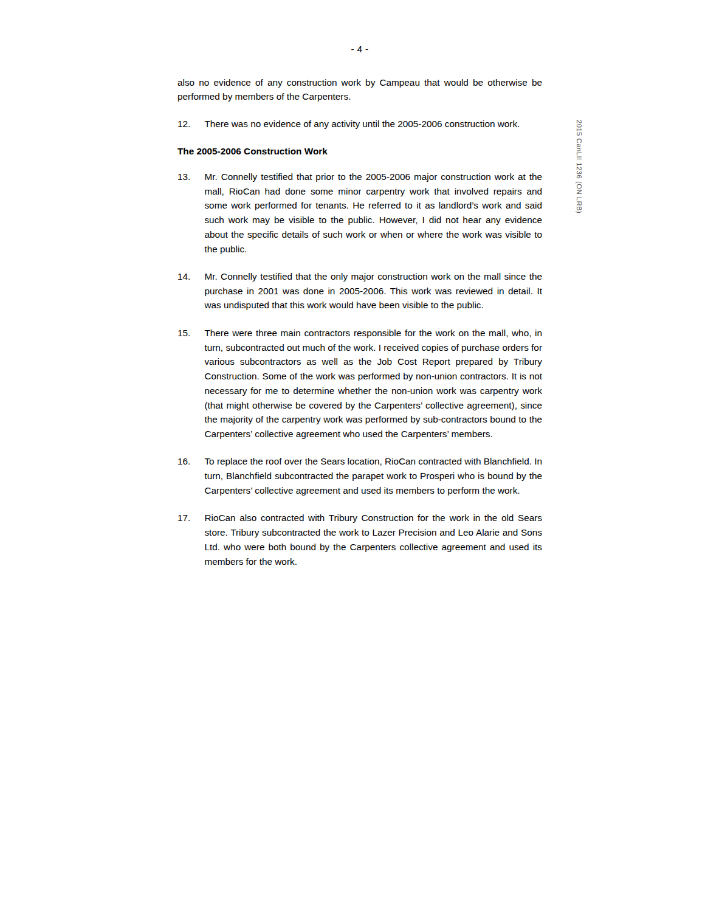- 4 -
2015 CanLII 1236 (ON LRB)
also no evidence of any construction work by Campeau that would be otherwise be performed by members of the Carpenters.
12.
There was no evidence of any activity until the 2005-2006 construction work.
The 2005-2006 Construction Work
13.
Mr. Connelly testified that prior to the 2005-2006 major construction work at the mall, RioCan had done some minor carpentry work that involved repairs and some work performed for tenants. He referred to it as landlord’s work and said such work may be visible to the public. However, I did not hear any evidence about the specific details of such work or when or where the work was visible to the public.
14.
Mr. Connelly testified that the only major construction work on the mall since the purchase in 2001 was done in 2005-2006. This work was reviewed in detail. It was undisputed that this work would have been visible to the public.
15.
There were three main contractors responsible for the work on the mall, who, in turn, subcontracted out much of the work. I received copies of purchase orders for various subcontractors as well as the Job Cost Report prepared by Tribury Construction. Some of the work was performed by non-union contractors. It is not necessary for me to determine whether the non-union work was carpentry work (that might otherwise be covered by the Carpenters’ collective agreement), since the majority of the carpentry work was performed by sub-contractors bound to the Carpenters’ collective agreement who used the Carpenters’ members.
16.
To replace the roof over the Sears location, RioCan contracted with Blanchfield. In turn, Blanchfield subcontracted the parapet work to Prosperi who is bound by the Carpenters’ collective agreement and used its members to perform the work.
17.
RioCan also contracted with Tribury Construction for the work in the old Sears store. Tribury subcontracted the work to Lazer Precision and Leo Alarie and Sons Ltd. who were both bound by the Carpenters collective agreement and used its members for the work.